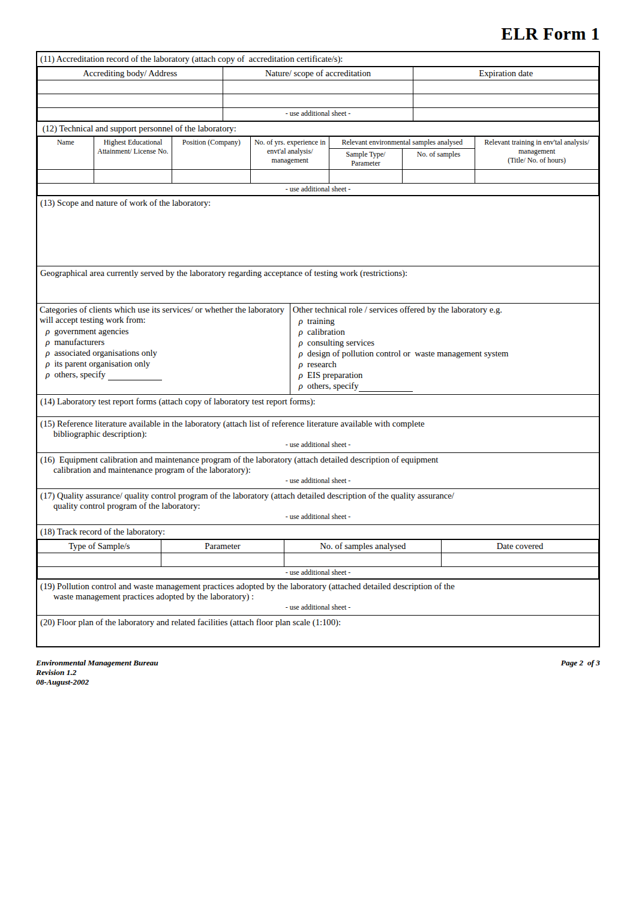ELR Form 1
| (11) Accreditation record of the laboratory (attach copy of accreditation certificate/s): |
| / Accrediting body/ Address / Nature/ scope of accreditation / Expiration date / / --- / --- / --- / / / - use additional sheet - / / |
| (12) Technical and support personnel of the laboratory: |
| / Name / Highest Educational Attainment/ License No. / Position (Company) / No. of yrs. experience in envt'al analysis/ management / Relevant environmental samples analysed / Relevant training in env'tal analysis/ management (Title/ No. of hours) / / --- / --- / --- / --- / --- / --- / / Sample Type/ Parameter / No. of samples / / - use additional sheet - / |
| (13) Scope and nature of work of the laboratory: |
| Geographical area currently served by the laboratory regarding acceptance of testing work (restrictions): |
| / Categories of clients which use its services/ or whether the laboratory will accept testing work from: ρ government agencies ρ manufacturers ρ associated organisations only ρ its parent organisation only ρ others, specify / Other technical role / services offered by the laboratory e.g. ρ training ρ calibration ρ consulting services ρ design of pollution control or waste management system ρ research ρ EIS preparation ρ others, specify / |
| (14) Laboratory test report forms (attach copy of laboratory test report forms): |
| (15) Reference literature available in the laboratory (attach list of reference literature available with complete bibliographic description): - use additional sheet - |
| (16) Equipment calibration and maintenance program of the laboratory (attach detailed description of equipment calibration and maintenance program of the laboratory): - use additional sheet - |
| (17) Quality assurance/ quality control program of the laboratory (attach detailed description of the quality assurance/ quality control program of the laboratory: - use additional sheet - |
| (18) Track record of the laboratory: |
| / Type of Sample/s / Parameter / No. of samples analysed / Date covered / / --- / --- / --- / --- / / - use additional sheet - / |
| (19) Pollution control and waste management practices adopted by the laboratory (attached detailed description of the waste management practices adopted by the laboratory) : - use additional sheet - |
| (20) Floor plan of the laboratory and related facilities (attach floor plan scale (1:100): |
Environmental Management Bureau
Revision 1.2
08-August-2002
Page 2 of 3